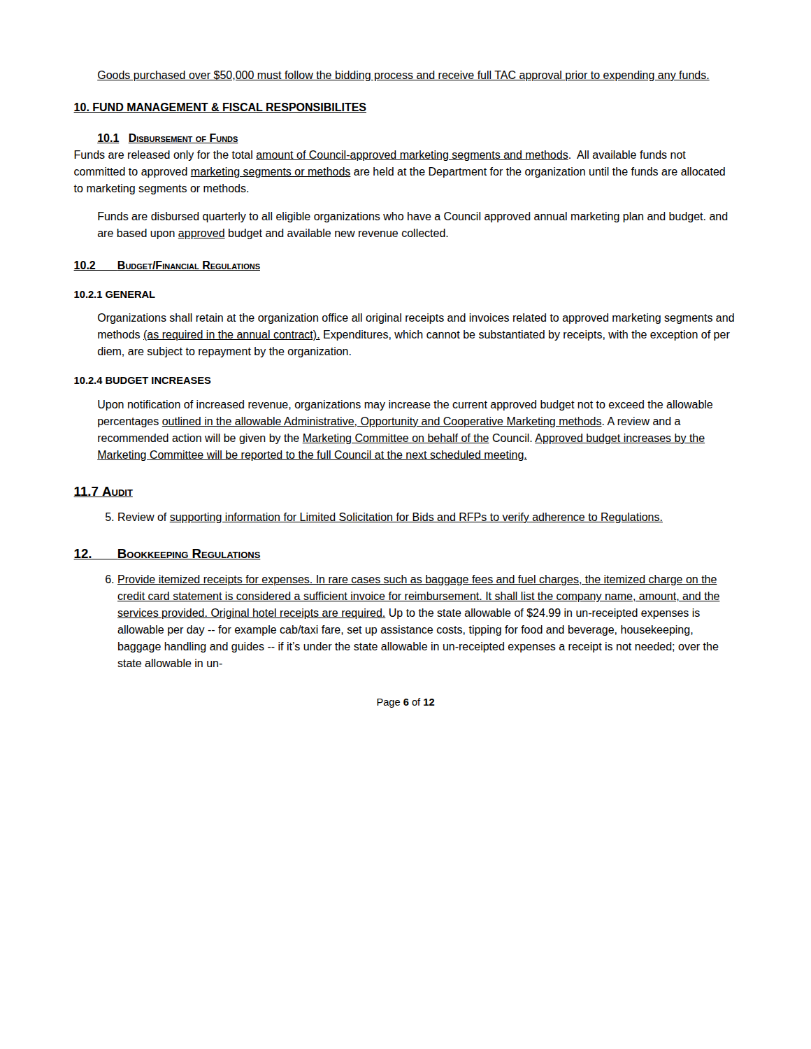Goods purchased over $50,000 must follow the bidding process and receive full TAC approval prior to expending any funds.
10. FUND MANAGEMENT & FISCAL RESPONSIBILITES
10.1 Disbursement of Funds
Funds are released only for the total amount of Council-approved marketing segments and methods. All available funds not committed to approved marketing segments or methods are held at the Department for the organization until the funds are allocated to marketing segments or methods.
Funds are disbursed quarterly to all eligible organizations who have a Council approved annual marketing plan and budget. and are based upon approved budget and available new revenue collected.
10.2 Budget/Financial Regulations
10.2.1 GENERAL
Organizations shall retain at the organization office all original receipts and invoices related to approved marketing segments and methods (as required in the annual contract). Expenditures, which cannot be substantiated by receipts, with the exception of per diem, are subject to repayment by the organization.
10.2.4 BUDGET INCREASES
Upon notification of increased revenue, organizations may increase the current approved budget not to exceed the allowable percentages outlined in the allowable Administrative, Opportunity and Cooperative Marketing methods. A review and a recommended action will be given by the Marketing Committee on behalf of the Council. Approved budget increases by the Marketing Committee will be reported to the full Council at the next scheduled meeting.
11.7 Audit
Review of supporting information for Limited Solicitation for Bids and RFPs to verify adherence to Regulations.
12. Bookkeeping Regulations
Provide itemized receipts for expenses. In rare cases such as baggage fees and fuel charges, the itemized charge on the credit card statement is considered a sufficient invoice for reimbursement. It shall list the company name, amount, and the services provided. Original hotel receipts are required. Up to the state allowable of $24.99 in un-receipted expenses is allowable per day -- for example cab/taxi fare, set up assistance costs, tipping for food and beverage, housekeeping, baggage handling and guides -- if it’s under the state allowable in un-receipted expenses a receipt is not needed; over the state allowable in un-
Page 6 of 12